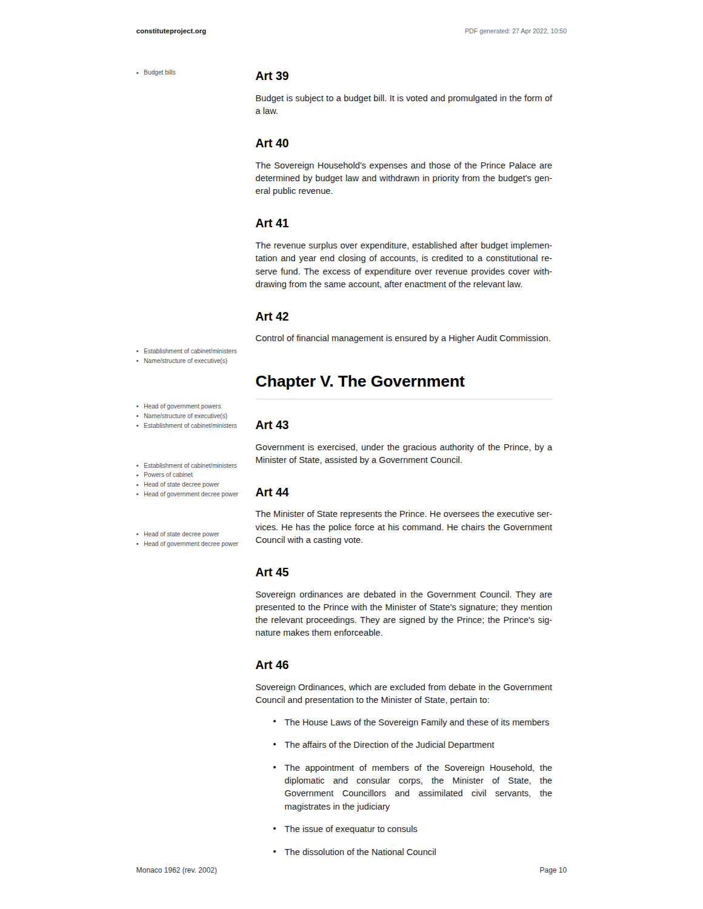constituteproject.org
PDF generated: 27 Apr 2022, 10:50
Budget bills
Establishment of cabinet/ministers
Name/structure of executive(s)
Head of government powers
Name/structure of executive(s)
Establishment of cabinet/ministers
Establishment of cabinet/ministers
Powers of cabinet
Head of state decree power
Head of government decree power
Head of state decree power
Head of government decree power
Art 39
Budget is subject to a budget bill. It is voted and promulgated in the form of a law.
Art 40
The Sovereign Household's expenses and those of the Prince Palace are determined by budget law and withdrawn in priority from the budget's general public revenue.
Art 41
The revenue surplus over expenditure, established after budget implementation and year end closing of accounts, is credited to a constitutional reserve fund. The excess of expenditure over revenue provides cover withdrawing from the same account, after enactment of the relevant law.
Art 42
Control of financial management is ensured by a Higher Audit Commission.
Chapter V. The Government
Art 43
Government is exercised, under the gracious authority of the Prince, by a Minister of State, assisted by a Government Council.
Art 44
The Minister of State represents the Prince. He oversees the executive services. He has the police force at his command. He chairs the Government Council with a casting vote.
Art 45
Sovereign ordinances are debated in the Government Council. They are presented to the Prince with the Minister of State's signature; they mention the relevant proceedings. They are signed by the Prince; the Prince's signature makes them enforceable.
Art 46
Sovereign Ordinances, which are excluded from debate in the Government Council and presentation to the Minister of State, pertain to:
The House Laws of the Sovereign Family and these of its members
The affairs of the Direction of the Judicial Department
The appointment of members of the Sovereign Household, the diplomatic and consular corps, the Minister of State, the Government Councillors and assimilated civil servants, the magistrates in the judiciary
The issue of exequatur to consuls
The dissolution of the National Council
Monaco 1962 (rev. 2002)
Page 10